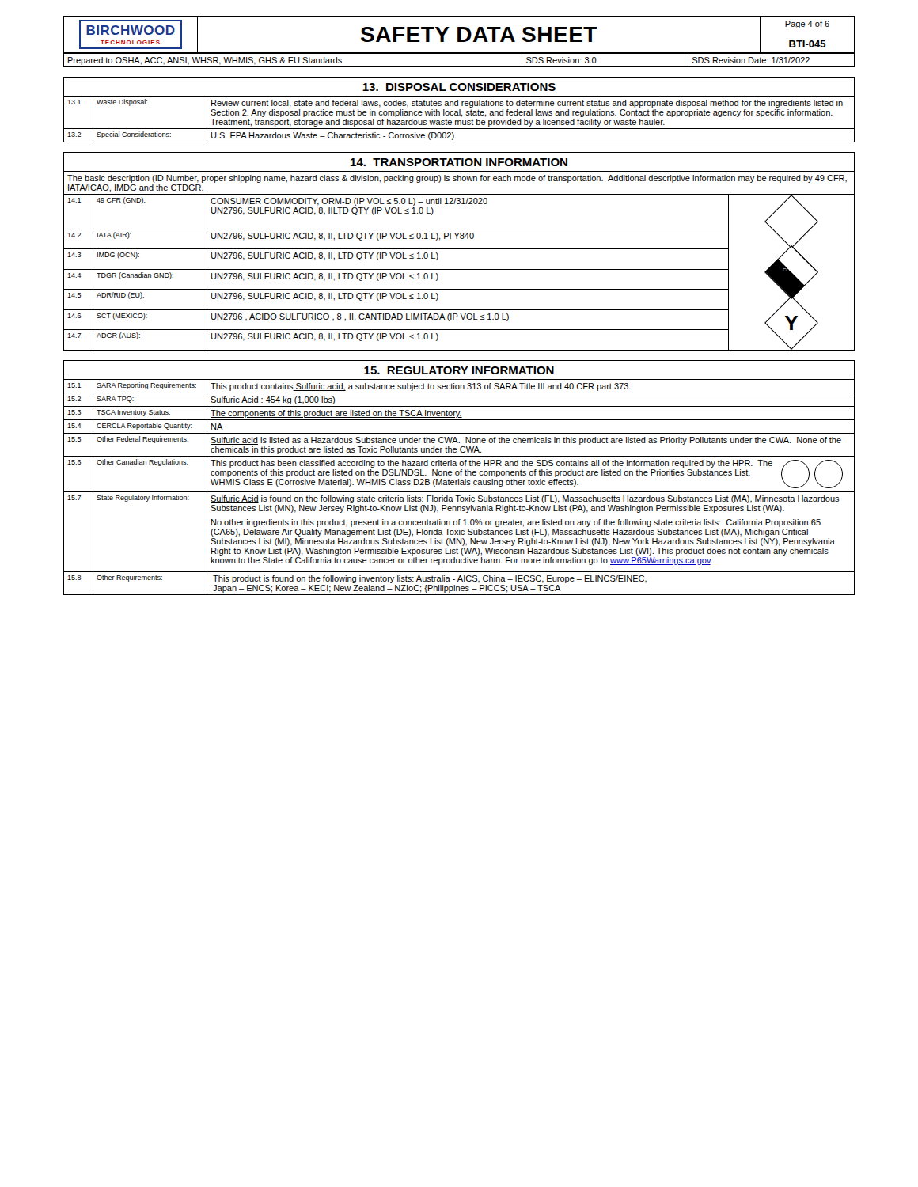| BIRCHWOOD TECHNOLOGIES | SAFETY DATA SHEET | Page 4 of 6 BTI-045 |
| Prepared to OSHA, ACC, ANSI, WHSR, WHMIS, GHS & EU Standards | SDS Revision: 3.0 | SDS Revision Date: 1/31/2022 |
| 13. DISPOSAL CONSIDERATIONS |
| 13.1 | Waste Disposal: | Review current local, state and federal laws, codes, statutes and regulations to determine current status and appropriate disposal method for the ingredients listed in Section 2. Any disposal practice must be in compliance with local, state, and federal laws and regulations. Contact the appropriate agency for specific information. Treatment, transport, storage and disposal of hazardous waste must be provided by a licensed facility or waste hauler. |
| 13.2 | Special Considerations: | U.S. EPA Hazardous Waste – Characteristic - Corrosive (D002) |
| 14. TRANSPORTATION INFORMATION |
| The basic description (ID Number, proper shipping name, hazard class & division, packing group) is shown for each mode of transportation. Additional descriptive information may be required by 49 CFR, IATA/ICAO, IMDG and the CTDGR. |
| 14.1 | 49 CFR (GND): | CONSUMER COMMODITY, ORM-D (IP VOL ≤ 5.0 L) – until 12/31/2020 UN2796, SULFURIC ACID, 8, IILTD QTY (IP VOL ≤ 1.0 L) | CORROSIVE 8 Y |
| 14.2 | IATA (AIR): | UN2796, SULFURIC ACID, 8, II, LTD QTY (IP VOL ≤ 0.1 L), PI Y840 |
| 14.3 | IMDG (OCN): | UN2796, SULFURIC ACID, 8, II, LTD QTY (IP VOL ≤ 1.0 L) |
| 14.4 | TDGR (Canadian GND): | UN2796, SULFURIC ACID, 8, II, LTD QTY (IP VOL ≤ 1.0 L) |
| 14.5 | ADR/RID (EU): | UN2796, SULFURIC ACID, 8, II, LTD QTY (IP VOL ≤ 1.0 L) |
| 14.6 | SCT (MEXICO): | UN2796 , ACIDO SULFURICO , 8 , II, CANTIDAD LIMITADA (IP VOL ≤ 1.0 L) |
| 14.7 | ADGR (AUS): | UN2796, SULFURIC ACID, 8, II, LTD QTY (IP VOL ≤ 1.0 L) |
| 15. REGULATORY INFORMATION |
| 15.1 | SARA Reporting Requirements: | This product contains Sulfuric acid, a substance subject to section 313 of SARA Title III and 40 CFR part 373. |
| 15.2 | SARA TPQ: | Sulfuric Acid : 454 kg (1,000 lbs) |
| 15.3 | TSCA Inventory Status: | The components of this product are listed on the TSCA Inventory. |
| 15.4 | CERCLA Reportable Quantity: | NA |
| 15.5 | Other Federal Requirements: | Sulfuric acid is listed as a Hazardous Substance under the CWA. None of the chemicals in this product are listed as Priority Pollutants under the CWA. None of the chemicals in this product are listed as Toxic Pollutants under the CWA. |
| 15.6 | Other Canadian Regulations: | / This product has been classified according to the hazard criteria of the HPR and the SDS contains all of the information required by the HPR. The components of this product are listed on the DSL/NDSL. None of the components of this product are listed on the Priorities Substances List. WHMIS Class E (Corrosive Material). WHMIS Class D2B (Materials causing other toxic effects). / / |
| 15.7 | State Regulatory Information: | Sulfuric Acid is found on the following state criteria lists: Florida Toxic Substances List (FL), Massachusetts Hazardous Substances List (MA), Minnesota Hazardous Substances List (MN), New Jersey Right-to-Know List (NJ), Pennsylvania Right-to-Know List (PA), and Washington Permissible Exposures List (WA). No other ingredients in this product, present in a concentration of 1.0% or greater, are listed on any of the following state criteria lists: California Proposition 65 (CA65), Delaware Air Quality Management List (DE), Florida Toxic Substances List (FL), Massachusetts Hazardous Substances List (MA), Michigan Critical Substances List (MI), Minnesota Hazardous Substances List (MN), New Jersey Right-to-Know List (NJ), New York Hazardous Substances List (NY), Pennsylvania Right-to-Know List (PA), Washington Permissible Exposures List (WA), Wisconsin Hazardous Substances List (WI). This product does not contain any chemicals known to the State of California to cause cancer or other reproductive harm. For more information go to www.P65Warnings.ca.gov . |
| 15.8 | Other Requirements: | This product is found on the following inventory lists: Australia - AICS, China – IECSC, Europe – ELINCS/EINEC, Japan – ENCS; Korea – KECI; New Zealand – NZIoC; {Philippines – PICCS; USA – TSCA |